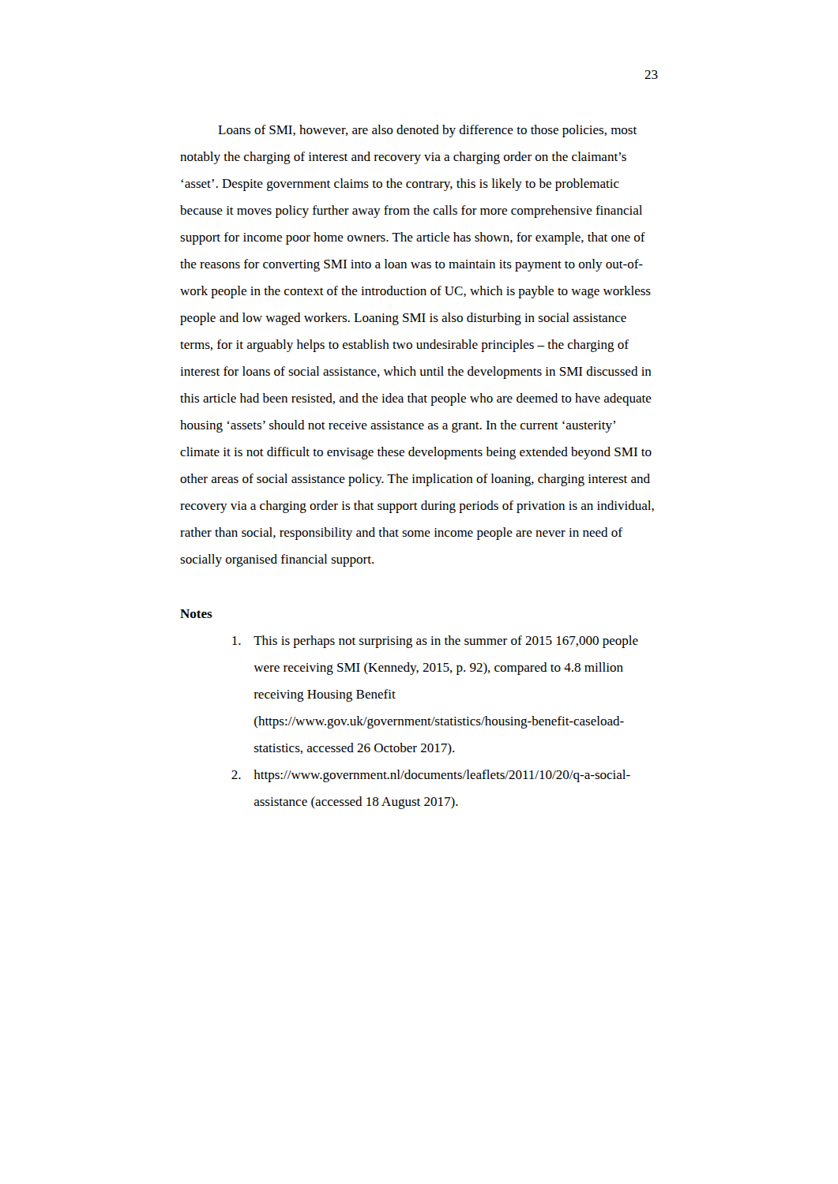23
Loans of SMI, however, are also denoted by difference to those policies, most notably the charging of interest and recovery via a charging order on the claimant’s ‘asset’. Despite government claims to the contrary, this is likely to be problematic because it moves policy further away from the calls for more comprehensive financial support for income poor home owners. The article has shown, for example, that one of the reasons for converting SMI into a loan was to maintain its payment to only out-of-work people in the context of the introduction of UC, which is payble to wage workless people and low waged workers. Loaning SMI is also disturbing in social assistance terms, for it arguably helps to establish two undesirable principles – the charging of interest for loans of social assistance, which until the developments in SMI discussed in this article had been resisted, and the idea that people who are deemed to have adequate housing ‘assets’ should not receive assistance as a grant. In the current ‘austerity’ climate it is not difficult to envisage these developments being extended beyond SMI to other areas of social assistance policy. The implication of loaning, charging interest and recovery via a charging order is that support during periods of privation is an individual, rather than social, responsibility and that some income people are never in need of socially organised financial support.
Notes
This is perhaps not surprising as in the summer of 2015 167,000 people were receiving SMI (Kennedy, 2015, p. 92), compared to 4.8 million receiving Housing Benefit (https://www.gov.uk/government/statistics/housing-benefit-caseload-statistics, accessed 26 October 2017).
https://www.government.nl/documents/leaflets/2011/10/20/q-a-social-assistance (accessed 18 August 2017).